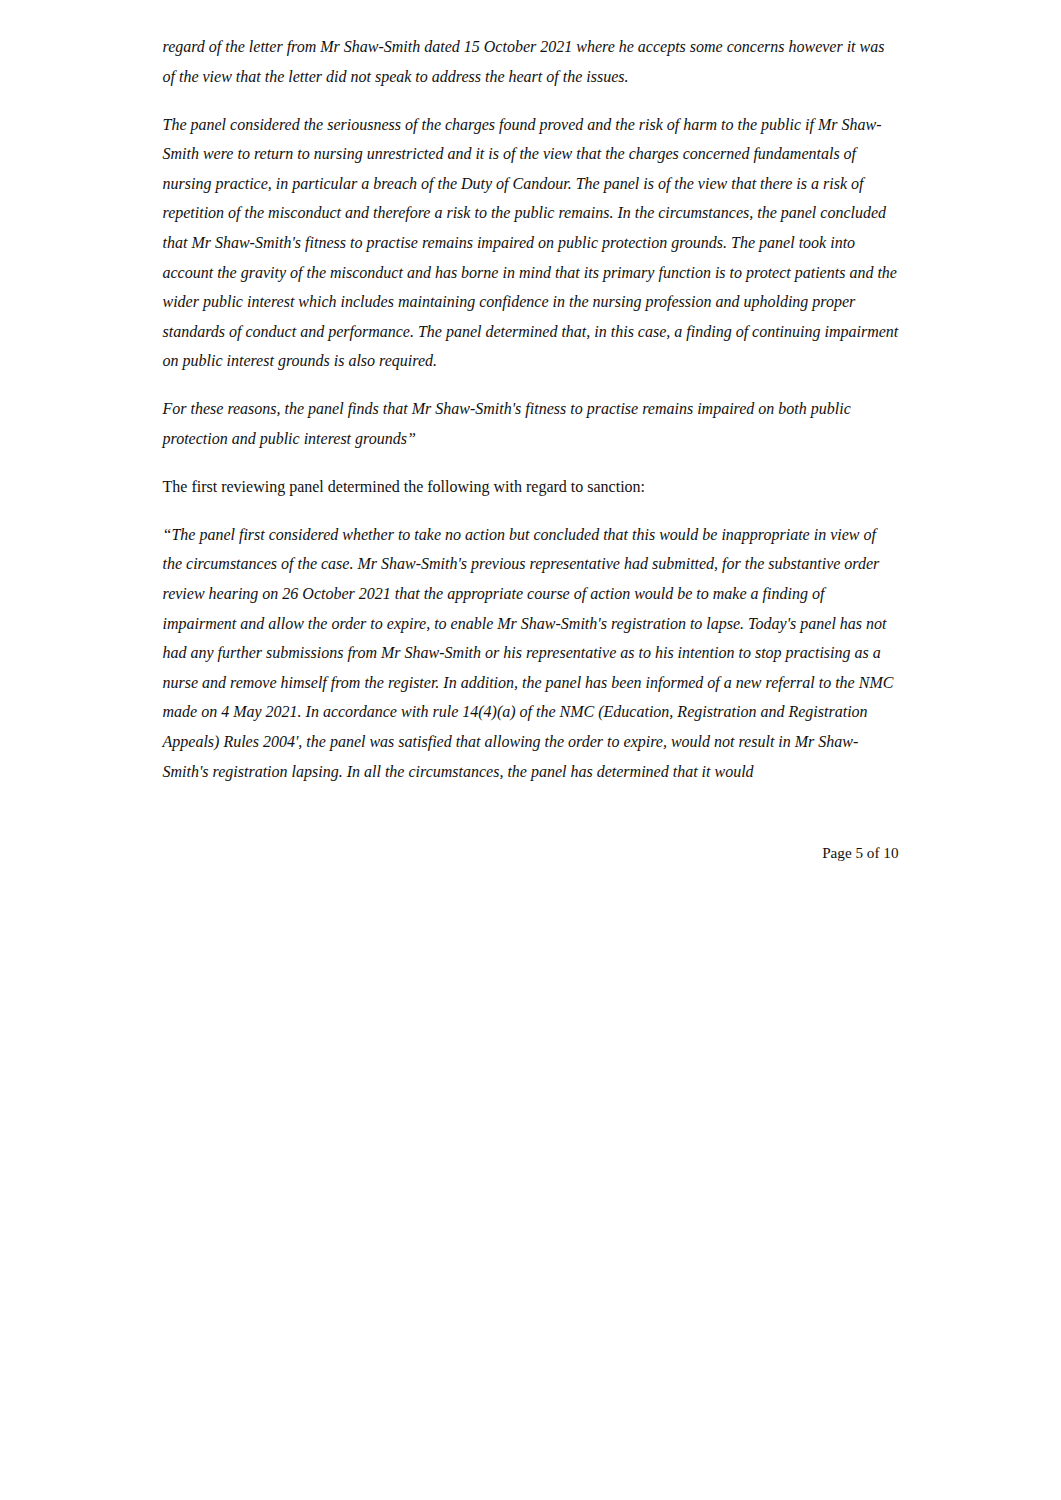regard of the letter from Mr Shaw-Smith dated 15 October 2021 where he accepts some concerns however it was of the view that the letter did not speak to address the heart of the issues.
The panel considered the seriousness of the charges found proved and the risk of harm to the public if Mr Shaw-Smith were to return to nursing unrestricted and it is of the view that the charges concerned fundamentals of nursing practice, in particular a breach of the Duty of Candour. The panel is of the view that there is a risk of repetition of the misconduct and therefore a risk to the public remains. In the circumstances, the panel concluded that Mr Shaw-Smith's fitness to practise remains impaired on public protection grounds. The panel took into account the gravity of the misconduct and has borne in mind that its primary function is to protect patients and the wider public interest which includes maintaining confidence in the nursing profession and upholding proper standards of conduct and performance. The panel determined that, in this case, a finding of continuing impairment on public interest grounds is also required.
For these reasons, the panel finds that Mr Shaw-Smith's fitness to practise remains impaired on both public protection and public interest grounds”
The first reviewing panel determined the following with regard to sanction:
“The panel first considered whether to take no action but concluded that this would be inappropriate in view of the circumstances of the case. Mr Shaw-Smith's previous representative had submitted, for the substantive order review hearing on 26 October 2021 that the appropriate course of action would be to make a finding of impairment and allow the order to expire, to enable Mr Shaw-Smith's registration to lapse. Today's panel has not had any further submissions from Mr Shaw-Smith or his representative as to his intention to stop practising as a nurse and remove himself from the register. In addition, the panel has been informed of a new referral to the NMC made on 4 May 2021. In accordance with rule 14(4)(a) of the NMC (Education, Registration and Registration Appeals) Rules 2004', the panel was satisfied that allowing the order to expire, would not result in Mr Shaw-Smith's registration lapsing. In all the circumstances, the panel has determined that it would
Page 5 of 10